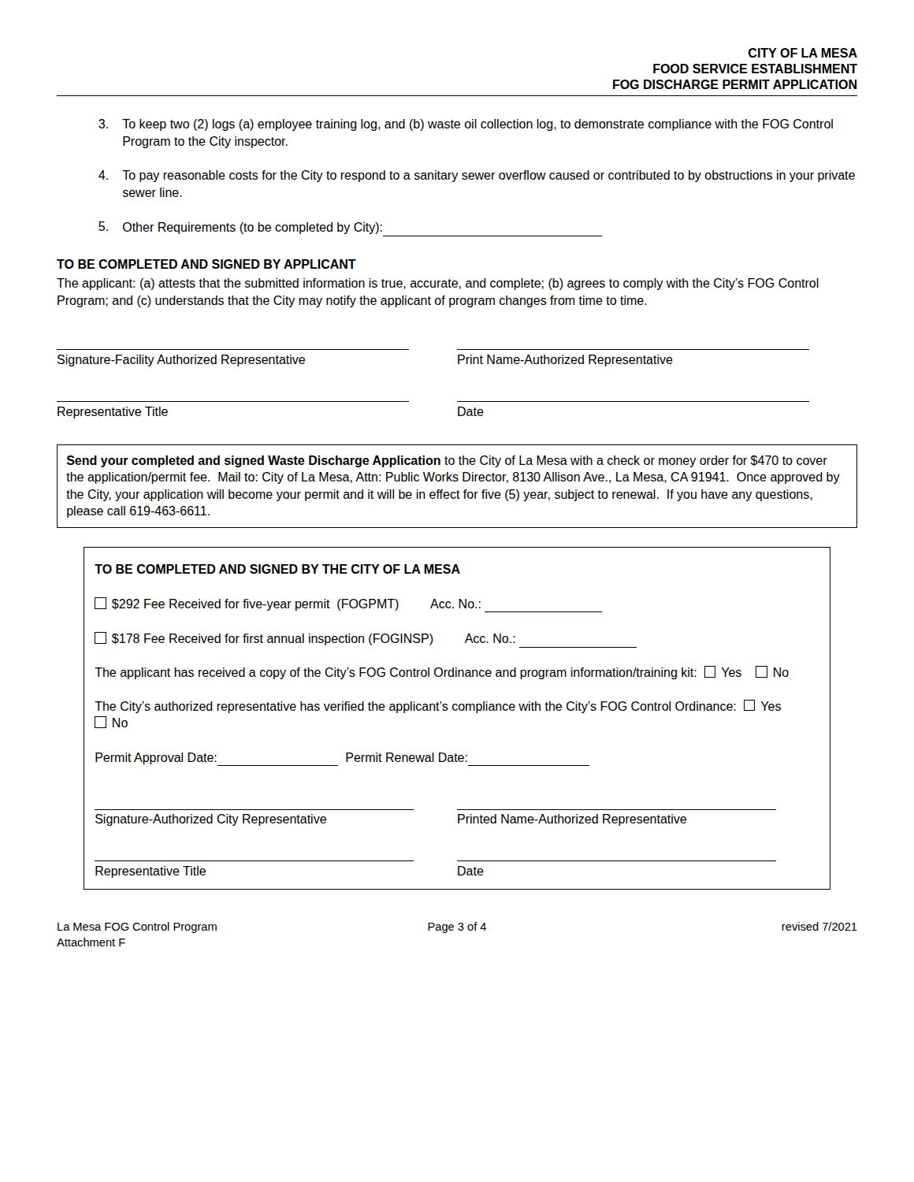CITY OF LA MESA
FOOD SERVICE ESTABLISHMENT
FOG DISCHARGE PERMIT APPLICATION
3. To keep two (2) logs (a) employee training log, and (b) waste oil collection log, to demonstrate compliance with the FOG Control Program to the City inspector.
4. To pay reasonable costs for the City to respond to a sanitary sewer overflow caused or contributed to by obstructions in your private sewer line.
5. Other Requirements (to be completed by City):
To be completed and signed by applicant
The applicant: (a) attests that the submitted information is true, accurate, and complete; (b) agrees to comply with the City’s FOG Control Program; and (c) understands that the City may notify the applicant of program changes from time to time.
| Signature-Facility Authorized Representative | Print Name-Authorized Representative |
| Representative Title | Date |
Send your completed and signed Waste Discharge Application to the City of La Mesa with a check or money order for $470 to cover the application/permit fee. Mail to: City of La Mesa, Attn: Public Works Director, 8130 Allison Ave., La Mesa, CA 91941. Once approved by the City, your application will become your permit and it will be in effect for five (5) year, subject to renewal. If you have any questions, please call 619-463-6611.
TO BE COMPLETED AND SIGNED BY THE CITY OF LA MESA
$292 Fee Received for five-year permit (FOGPMT) Acc. No.:
$178 Fee Received for first annual inspection (FOGINSP) Acc. No.:
The applicant has received a copy of the City’s FOG Control Ordinance and program information/training kit: Yes No
The City’s authorized representative has verified the applicant’s compliance with the City’s FOG Control Ordinance: Yes No
Permit Approval Date: Permit Renewal Date:
| Signature-Authorized City Representative | Printed Name-Authorized Representative |
| Representative Title | Date |
| La Mesa FOG Control Program Attachment F | Page 3 of 4 | revised 7/2021 |